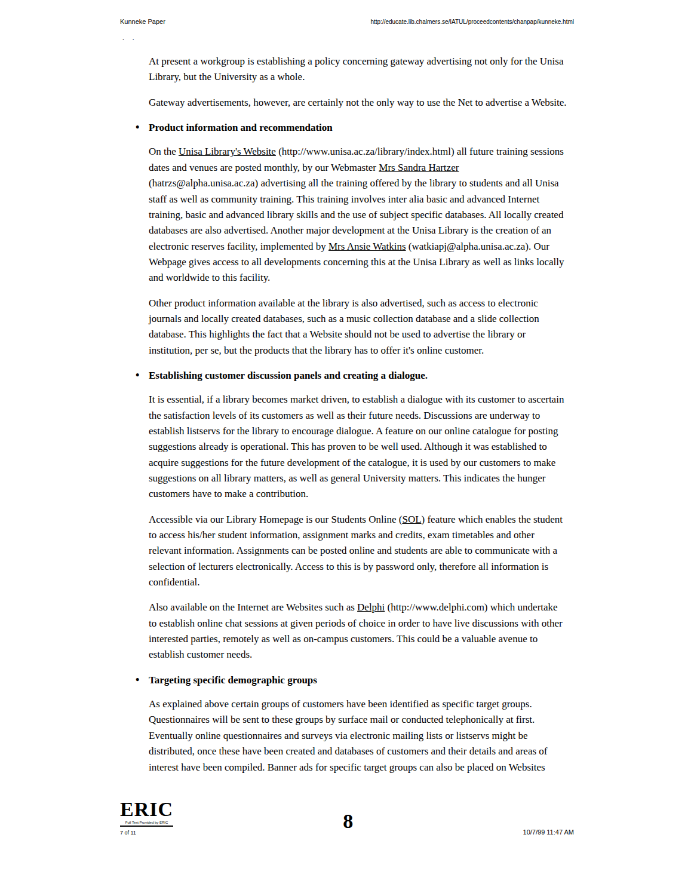Kunneke Paper
http://educate.lib.chalmers.se/IATUL/proceedcontents/chanpap/kunneke.html
..
At present a workgroup is establishing a policy concerning gateway advertising not only for the Unisa Library, but the University as a whole.
Gateway advertisements, however, are certainly not the only way to use the Net to advertise a Website.
Product information and recommendation
On the Unisa Library's Website (http://www.unisa.ac.za/library/index.html) all future training sessions dates and venues are posted monthly, by our Webmaster Mrs Sandra Hartzer (hatrzs@alpha.unisa.ac.za) advertising all the training offered by the library to students and all Unisa staff as well as community training. This training involves inter alia basic and advanced Internet training, basic and advanced library skills and the use of subject specific databases. All locally created databases are also advertised. Another major development at the Unisa Library is the creation of an electronic reserves facility, implemented by Mrs Ansie Watkins (watkiapj@alpha.unisa.ac.za). Our Webpage gives access to all developments concerning this at the Unisa Library as well as links locally and worldwide to this facility.
Other product information available at the library is also advertised, such as access to electronic journals and locally created databases, such as a music collection database and a slide collection database. This highlights the fact that a Website should not be used to advertise the library or institution, per se, but the products that the library has to offer it's online customer.
Establishing customer discussion panels and creating a dialogue.
It is essential, if a library becomes market driven, to establish a dialogue with its customer to ascertain the satisfaction levels of its customers as well as their future needs. Discussions are underway to establish listservs for the library to encourage dialogue. A feature on our online catalogue for posting suggestions already is operational. This has proven to be well used. Although it was established to acquire suggestions for the future development of the catalogue, it is used by our customers to make suggestions on all library matters, as well as general University matters. This indicates the hunger customers have to make a contribution.
Accessible via our Library Homepage is our Students Online (SOL) feature which enables the student to access his/her student information, assignment marks and credits, exam timetables and other relevant information. Assignments can be posted online and students are able to communicate with a selection of lecturers electronically. Access to this is by password only, therefore all information is confidential.
Also available on the Internet are Websites such as Delphi (http://www.delphi.com) which undertake to establish online chat sessions at given periods of choice in order to have live discussions with other interested parties, remotely as well as on-campus customers. This could be a valuable avenue to establish customer needs.
Targeting specific demographic groups
As explained above certain groups of customers have been identified as specific target groups. Questionnaires will be sent to these groups by surface mail or conducted telephonically at first. Eventually online questionnaires and surveys via electronic mailing lists or listservs might be distributed, once these have been created and databases of customers and their details and areas of interest have been compiled. Banner ads for specific target groups can also be placed on Websites
ERICFull Text Provided by ERIC 7 of 11
8
10/7/99 11:47 AM